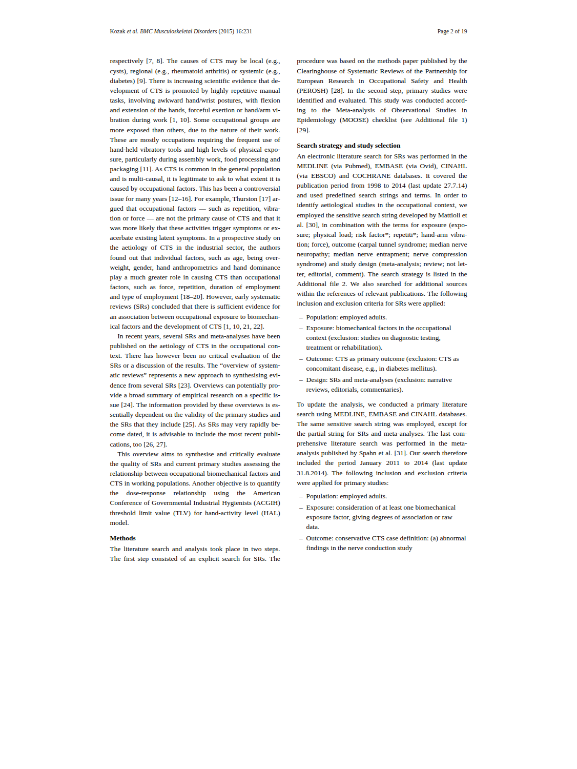Kozak et al. BMC Musculoskeletal Disorders (2015) 16:231
Page 2 of 19
respectively [7, 8]. The causes of CTS may be local (e.g., cysts), regional (e.g., rheumatoid arthritis) or systemic (e.g., diabetes) [9]. There is increasing scientific evidence that development of CTS is promoted by highly repetitive manual tasks, involving awkward hand/wrist postures, with flexion and extension of the hands, forceful exertion or hand/arm vibration during work [1, 10]. Some occupational groups are more exposed than others, due to the nature of their work. These are mostly occupations requiring the frequent use of hand-held vibratory tools and high levels of physical exposure, particularly during assembly work, food processing and packaging [11]. As CTS is common in the general population and is multi-causal, it is legitimate to ask to what extent it is caused by occupational factors. This has been a controversial issue for many years [12–16]. For example, Thurston [17] argued that occupational factors — such as repetition, vibration or force — are not the primary cause of CTS and that it was more likely that these activities trigger symptoms or exacerbate existing latent symptoms. In a prospective study on the aetiology of CTS in the industrial sector, the authors found out that individual factors, such as age, being overweight, gender, hand anthropometrics and hand dominance play a much greater role in causing CTS than occupational factors, such as force, repetition, duration of employment and type of employment [18–20]. However, early systematic reviews (SRs) concluded that there is sufficient evidence for an association between occupational exposure to biomechanical factors and the development of CTS [1, 10, 21, 22].
In recent years, several SRs and meta-analyses have been published on the aetiology of CTS in the occupational context. There has however been no critical evaluation of the SRs or a discussion of the results. The “overview of systematic reviews” represents a new approach to synthesising evidence from several SRs [23]. Overviews can potentially provide a broad summary of empirical research on a specific issue [24]. The information provided by these overviews is essentially dependent on the validity of the primary studies and the SRs that they include [25]. As SRs may very rapidly become dated, it is advisable to include the most recent publications, too [26, 27].
This overview aims to synthesise and critically evaluate the quality of SRs and current primary studies assessing the relationship between occupational biomechanical factors and CTS in working populations. Another objective is to quantify the dose-response relationship using the American Conference of Governmental Industrial Hygienists (ACGIH) threshold limit value (TLV) for hand-activity level (HAL) model.
Methods
The literature search and analysis took place in two steps. The first step consisted of an explicit search for SRs. The procedure was based on the methods paper published by the Clearinghouse of Systematic Reviews of the Partnership for European Research in Occupational Safety and Health (PEROSH) [28]. In the second step, primary studies were identified and evaluated. This study was conducted according to the Meta-analysis of Observational Studies in Epidemiology (MOOSE) checklist (see Additional file 1) [29].
Search strategy and study selection
An electronic literature search for SRs was performed in the MEDLINE (via Pubmed), EMBASE (via Ovid), CINAHL (via EBSCO) and COCHRANE databases. It covered the publication period from 1998 to 2014 (last update 27.7.14) and used predefined search strings and terms. In order to identify aetiological studies in the occupational context, we employed the sensitive search string developed by Mattioli et al. [30], in combination with the terms for exposure (exposure; physical load; risk factor*; repetiti*; hand-arm vibration; force), outcome (carpal tunnel syndrome; median nerve neuropathy; median nerve entrapment; nerve compression syndrome) and study design (meta-analysis; review; not letter, editorial, comment). The search strategy is listed in the Additional file 2. We also searched for additional sources within the references of relevant publications. The following inclusion and exclusion criteria for SRs were applied:
Population: employed adults.
Exposure: biomechanical factors in the occupational context (exclusion: studies on diagnostic testing, treatment or rehabilitation).
Outcome: CTS as primary outcome (exclusion: CTS as concomitant disease, e.g., in diabetes mellitus).
Design: SRs and meta-analyses (exclusion: narrative reviews, editorials, commentaries).
To update the analysis, we conducted a primary literature search using MEDLINE, EMBASE and CINAHL databases. The same sensitive search string was employed, except for the partial string for SRs and meta-analyses. The last comprehensive literature search was performed in the meta-analysis published by Spahn et al. [31]. Our search therefore included the period January 2011 to 2014 (last update 31.8.2014). The following inclusion and exclusion criteria were applied for primary studies:
Population: employed adults.
Exposure: consideration of at least one biomechanical exposure factor, giving degrees of association or raw data.
Outcome: conservative CTS case definition: (a) abnormal findings in the nerve conduction study